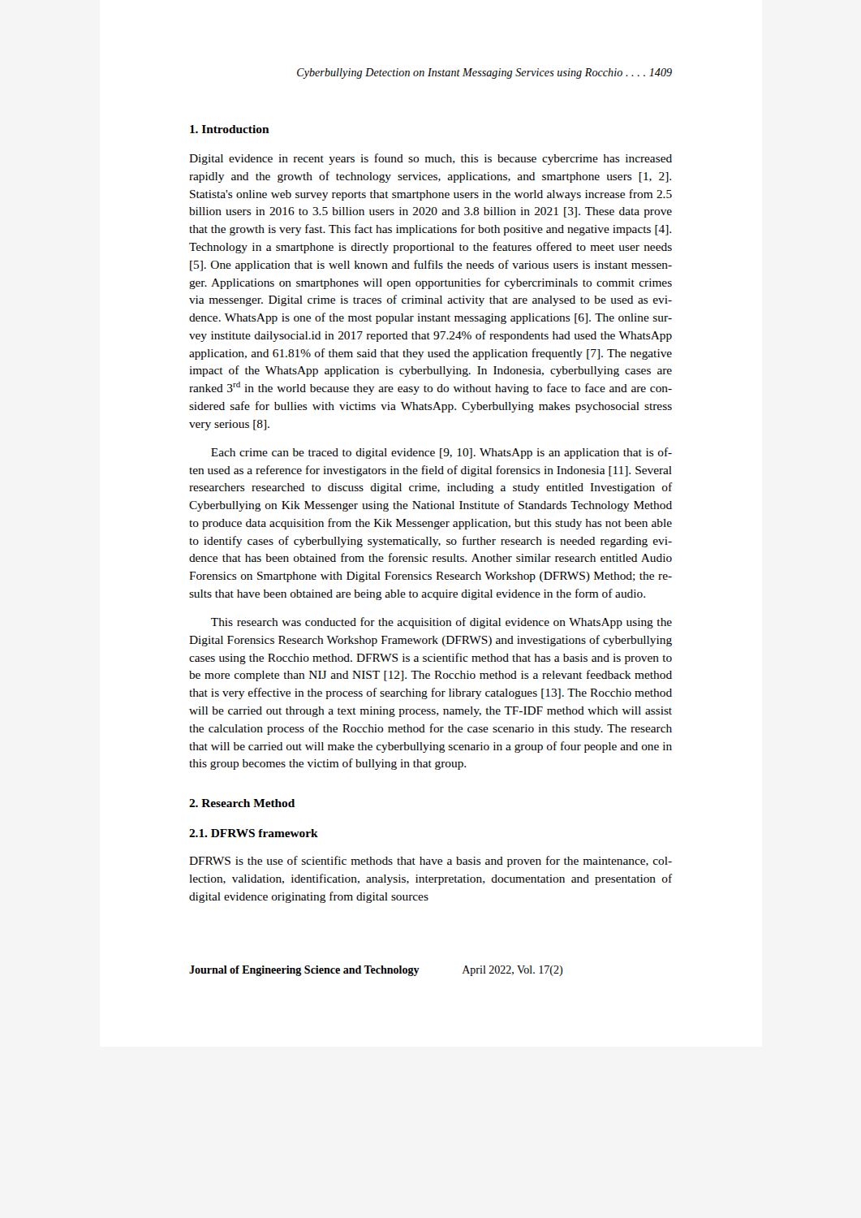Cyberbullying Detection on Instant Messaging Services using Rocchio . . . . 1409
1. Introduction
Digital evidence in recent years is found so much, this is because cybercrime has increased rapidly and the growth of technology services, applications, and smartphone users [1, 2]. Statista's online web survey reports that smartphone users in the world always increase from 2.5 billion users in 2016 to 3.5 billion users in 2020 and 3.8 billion in 2021 [3]. These data prove that the growth is very fast. This fact has implications for both positive and negative impacts [4]. Technology in a smartphone is directly proportional to the features offered to meet user needs [5]. One application that is well known and fulfils the needs of various users is instant messenger. Applications on smartphones will open opportunities for cybercriminals to commit crimes via messenger. Digital crime is traces of criminal activity that are analysed to be used as evidence. WhatsApp is one of the most popular instant messaging applications [6]. The online survey institute dailysocial.id in 2017 reported that 97.24% of respondents had used the WhatsApp application, and 61.81% of them said that they used the application frequently [7]. The negative impact of the WhatsApp application is cyberbullying. In Indonesia, cyberbullying cases are ranked 3rd in the world because they are easy to do without having to face to face and are considered safe for bullies with victims via WhatsApp. Cyberbullying makes psychosocial stress very serious [8].
Each crime can be traced to digital evidence [9, 10]. WhatsApp is an application that is often used as a reference for investigators in the field of digital forensics in Indonesia [11]. Several researchers researched to discuss digital crime, including a study entitled Investigation of Cyberbullying on Kik Messenger using the National Institute of Standards Technology Method to produce data acquisition from the Kik Messenger application, but this study has not been able to identify cases of cyberbullying systematically, so further research is needed regarding evidence that has been obtained from the forensic results. Another similar research entitled Audio Forensics on Smartphone with Digital Forensics Research Workshop (DFRWS) Method; the results that have been obtained are being able to acquire digital evidence in the form of audio.
This research was conducted for the acquisition of digital evidence on WhatsApp using the Digital Forensics Research Workshop Framework (DFRWS) and investigations of cyberbullying cases using the Rocchio method. DFRWS is a scientific method that has a basis and is proven to be more complete than NIJ and NIST [12]. The Rocchio method is a relevant feedback method that is very effective in the process of searching for library catalogues [13]. The Rocchio method will be carried out through a text mining process, namely, the TF-IDF method which will assist the calculation process of the Rocchio method for the case scenario in this study. The research that will be carried out will make the cyberbullying scenario in a group of four people and one in this group becomes the victim of bullying in that group.
2. Research Method
2.1. DFRWS framework
DFRWS is the use of scientific methods that have a basis and proven for the maintenance, collection, validation, identification, analysis, interpretation, documentation and presentation of digital evidence originating from digital sources
Journal of Engineering Science and Technology April 2022, Vol. 17(2)